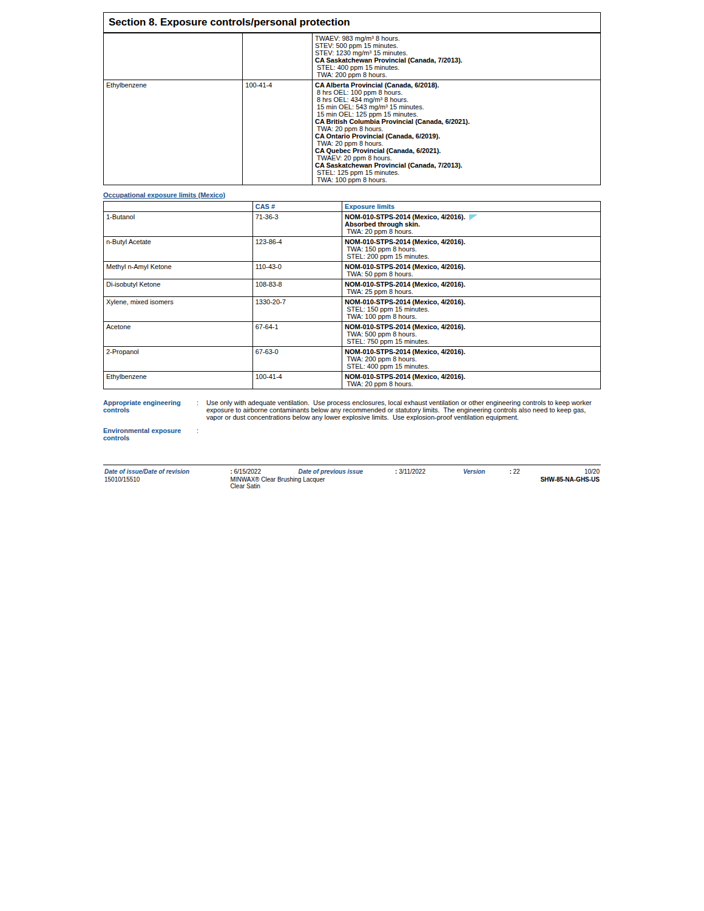Section 8. Exposure controls/personal protection
| | | TWAEV: 983 mg/m³ 8 hours. STEV: 500 ppm 15 minutes. STEV: 1230 mg/m³ 15 minutes. CA Saskatchewan Provincial (Canada, 7/2013). STEL: 400 ppm 15 minutes. TWA: 200 ppm 8 hours. |
| Ethylbenzene | 100-41-4 | CA Alberta Provincial (Canada, 6/2018). 8 hrs OEL: 100 ppm 8 hours. 8 hrs OEL: 434 mg/m³ 8 hours. 15 min OEL: 543 mg/m³ 15 minutes. 15 min OEL: 125 ppm 15 minutes. CA British Columbia Provincial (Canada, 6/2021). TWA: 20 ppm 8 hours. CA Ontario Provincial (Canada, 6/2019). TWA: 20 ppm 8 hours. CA Quebec Provincial (Canada, 6/2021). TWAEV: 20 ppm 8 hours. CA Saskatchewan Provincial (Canada, 7/2013). STEL: 125 ppm 15 minutes. TWA: 100 ppm 8 hours. |
Occupational exposure limits (Mexico)
| | CAS # | Exposure limits |
| --- | --- | --- |
| 1-Butanol | 71-36-3 | NOM-010-STPS-2014 (Mexico, 4/2016). Absorbed through skin. TWA: 20 ppm 8 hours. |
| n-Butyl Acetate | 123-86-4 | NOM-010-STPS-2014 (Mexico, 4/2016). TWA: 150 ppm 8 hours. STEL: 200 ppm 15 minutes. |
| Methyl n-Amyl Ketone | 110-43-0 | NOM-010-STPS-2014 (Mexico, 4/2016). TWA: 50 ppm 8 hours. |
| Di-isobutyl Ketone | 108-83-8 | NOM-010-STPS-2014 (Mexico, 4/2016). TWA: 25 ppm 8 hours. |
| Xylene, mixed isomers | 1330-20-7 | NOM-010-STPS-2014 (Mexico, 4/2016). STEL: 150 ppm 15 minutes. TWA: 100 ppm 8 hours. |
| Acetone | 67-64-1 | NOM-010-STPS-2014 (Mexico, 4/2016). TWA: 500 ppm 8 hours. STEL: 750 ppm 15 minutes. |
| 2-Propanol | 67-63-0 | NOM-010-STPS-2014 (Mexico, 4/2016). TWA: 200 ppm 8 hours. STEL: 400 ppm 15 minutes. |
| Ethylbenzene | 100-41-4 | NOM-010-STPS-2014 (Mexico, 4/2016). TWA: 20 ppm 8 hours. |
| Appropriate engineering controls | : | Use only with adequate ventilation. Use process enclosures, local exhaust ventilation or other engineering controls to keep worker exposure to airborne contaminants below any recommended or statutory limits. The engineering controls also need to keep gas, vapor or dust concentrations below any lower explosive limits. Use explosion-proof ventilation equipment. |
| Environmental exposure controls | : | |
| Date of issue/Date of revision | : 6/15/2022 | Date of previous issue | : 3/11/2022 | Version | : 22 | 10/20 |
| 15010/15510 | MINWAX® Clear Brushing Lacquer Clear Satin | SHW-85-NA-GHS-US |